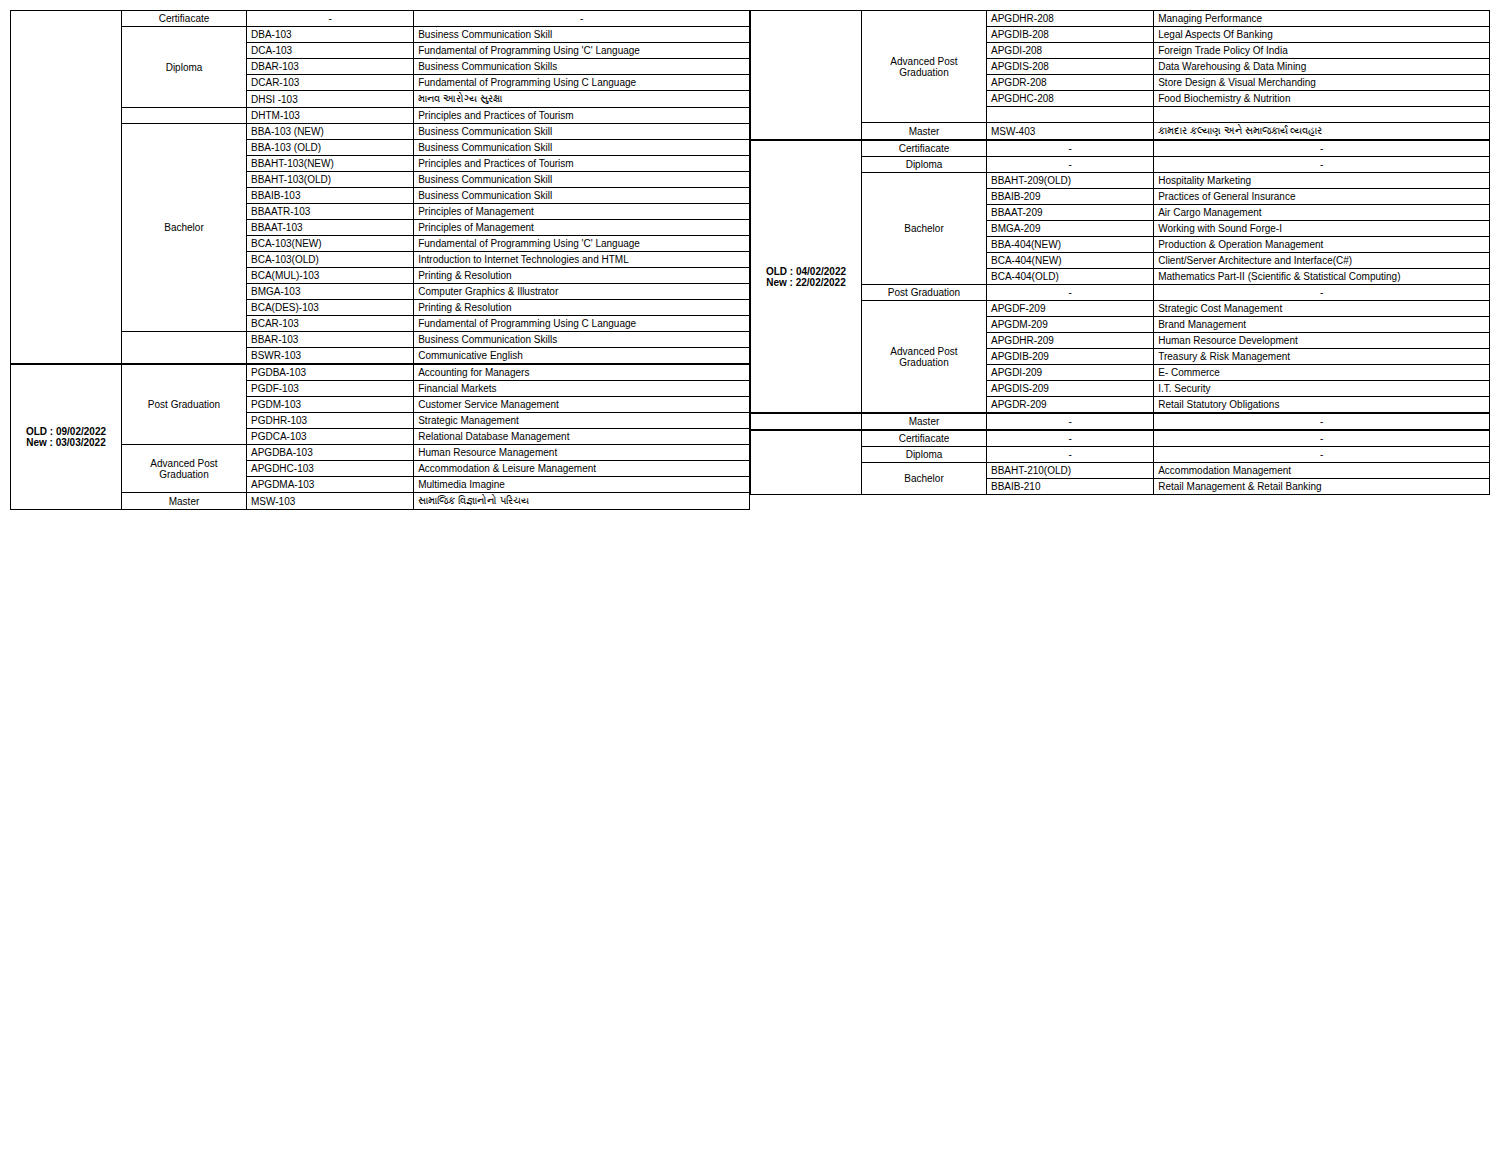| / / Certifiacate / - / - / / Diploma / DBA-103 / Business Communication Skill / / DCA-103 / Fundamental of Programming Using 'C' Language / / DBAR-103 / Business Communication Skills / / DCAR-103 / Fundamental of Programming Using C Language / / DHSI -103 / માનવ આરોગ્ય સુરક્ષા / / / DHTM-103 / Principles and Practices of Tourism / / Bachelor / BBA-103 (NEW) / Business Communication Skill / / BBA-103 (OLD) / Business Communication Skill / / BBAHT-103(NEW) / Principles and Practices of Tourism / / BBAHT-103(OLD) / Business Communication Skill / / BBAIB-103 / Business Communication Skill / / BBAATR-103 / Principles of Management / / BBAAT-103 / Principles of Management / / BCA-103(NEW) / Fundamental of Programming Using 'C' Language / / BCA-103(OLD) / Introduction to Internet Technologies and HTML / / BCA(MUL)-103 / Printing & Resolution / / BMGA-103 / Computer Graphics & Illustrator / / BCA(DES)-103 / Printing & Resolution / / BCAR-103 / Fundamental of Programming Using C Language / / / BBAR-103 / Business Communication Skills / / BSWR-103 / Communicative English / / OLD : 09/02/2022 New : 03/03/2022 / Post Graduation / PGDBA-103 / Accounting for Managers / / PGDF-103 / Financial Markets / / PGDM-103 / Customer Service Management / / PGDHR-103 / Strategic Management / / PGDCA-103 / Relational Database Management / / Advanced Post Graduation / APGDBA-103 / Human Resource Management / / APGDHC-103 / Accommodation & Leisure Management / / APGDMA-103 / Multimedia Imagine / / Master / MSW-103 / સામાજિક વિજ્ઞાનોનો પરિચય / | | / / Advanced Post Graduation / APGDHR-208 / Managing Performance / / APGDIB-208 / Legal Aspects Of Banking / / APGDI-208 / Foreign Trade Policy Of India / / APGDIS-208 / Data Warehousing & Data Mining / / APGDR-208 / Store Design & Visual Merchanding / / APGDHC-208 / Food Biochemistry & Nutrition / / Master / MSW-403 / કામદાર કલ્યાણ અને સમાજકાર્ય વ્યવહાર / / OLD : 04/02/2022 New : 22/02/2022 / Certifiacate / - / - / / Diploma / - / - / / Bachelor / BBAHT-209(OLD) / Hospitality Marketing / / BBAIB-209 / Practices of General Insurance / / BBAAT-209 / Air Cargo Management / / BMGA-209 / Working with Sound Forge-I / / BBA-404(NEW) / Production & Operation Management / / BCA-404(NEW) / Client/Server Architecture and Interface(C#) / / BCA-404(OLD) / Mathematics Part-II (Scientific & Statistical Computing) / / Post Graduation / - / - / / Advanced Post Graduation / APGDF-209 / Strategic Cost Management / / APGDM-209 / Brand Management / / APGDHR-209 / Human Resource Development / / APGDIB-209 / Treasury & Risk Management / / APGDI-209 / E- Commerce / / APGDIS-209 / I.T. Security / / APGDR-209 / Retail Statutory Obligations / / / Master / - / - / / / Certifiacate / - / - / / Diploma / - / - / / Bachelor / BBAHT-210(OLD) / Accommodation Management / / BBAIB-210 / Retail Management & Retail Banking / |